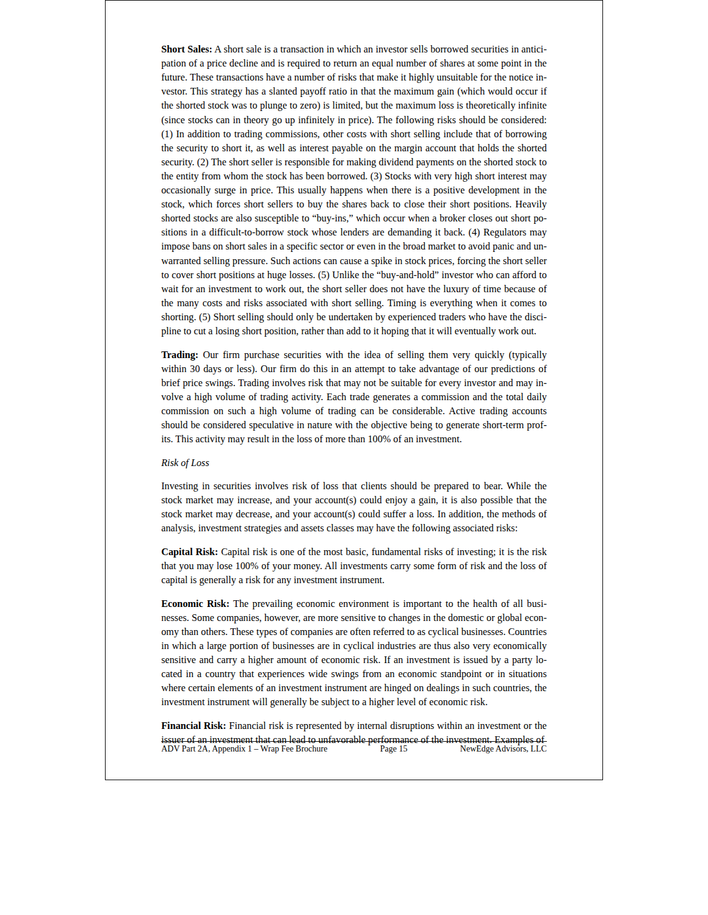Short Sales: A short sale is a transaction in which an investor sells borrowed securities in anticipation of a price decline and is required to return an equal number of shares at some point in the future. These transactions have a number of risks that make it highly unsuitable for the notice investor. This strategy has a slanted payoff ratio in that the maximum gain (which would occur if the shorted stock was to plunge to zero) is limited, but the maximum loss is theoretically infinite (since stocks can in theory go up infinitely in price). The following risks should be considered: (1) In addition to trading commissions, other costs with short selling include that of borrowing the security to short it, as well as interest payable on the margin account that holds the shorted security. (2) The short seller is responsible for making dividend payments on the shorted stock to the entity from whom the stock has been borrowed. (3) Stocks with very high short interest may occasionally surge in price. This usually happens when there is a positive development in the stock, which forces short sellers to buy the shares back to close their short positions. Heavily shorted stocks are also susceptible to “buy-ins,” which occur when a broker closes out short positions in a difficult-to-borrow stock whose lenders are demanding it back. (4) Regulators may impose bans on short sales in a specific sector or even in the broad market to avoid panic and unwarranted selling pressure. Such actions can cause a spike in stock prices, forcing the short seller to cover short positions at huge losses. (5) Unlike the “buy-and-hold” investor who can afford to wait for an investment to work out, the short seller does not have the luxury of time because of the many costs and risks associated with short selling. Timing is everything when it comes to shorting. (5) Short selling should only be undertaken by experienced traders who have the discipline to cut a losing short position, rather than add to it hoping that it will eventually work out.
Trading: Our firm purchase securities with the idea of selling them very quickly (typically within 30 days or less). Our firm do this in an attempt to take advantage of our predictions of brief price swings. Trading involves risk that may not be suitable for every investor and may involve a high volume of trading activity. Each trade generates a commission and the total daily commission on such a high volume of trading can be considerable. Active trading accounts should be considered speculative in nature with the objective being to generate short-term profits. This activity may result in the loss of more than 100% of an investment.
Risk of Loss
Investing in securities involves risk of loss that clients should be prepared to bear. While the stock market may increase, and your account(s) could enjoy a gain, it is also possible that the stock market may decrease, and your account(s) could suffer a loss. In addition, the methods of analysis, investment strategies and assets classes may have the following associated risks:
Capital Risk: Capital risk is one of the most basic, fundamental risks of investing; it is the risk that you may lose 100% of your money. All investments carry some form of risk and the loss of capital is generally a risk for any investment instrument.
Economic Risk: The prevailing economic environment is important to the health of all businesses. Some companies, however, are more sensitive to changes in the domestic or global economy than others. These types of companies are often referred to as cyclical businesses. Countries in which a large portion of businesses are in cyclical industries are thus also very economically sensitive and carry a higher amount of economic risk. If an investment is issued by a party located in a country that experiences wide swings from an economic standpoint or in situations where certain elements of an investment instrument are hinged on dealings in such countries, the investment instrument will generally be subject to a higher level of economic risk.
Financial Risk: Financial risk is represented by internal disruptions within an investment or the issuer of an investment that can lead to unfavorable performance of the investment. Examples of
ADV Part 2A, Appendix 1 – Wrap Fee Brochure
Page 15
NewEdge Advisors, LLC